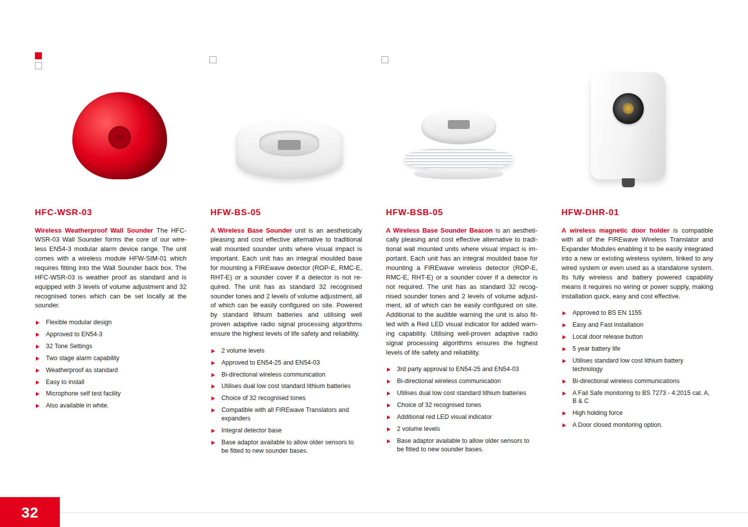HFC-WSR-03
Wireless Weatherproof Wall Sounder The HFC-WSR-03 Wall Sounder forms the core of our wireless EN54-3 modular alarm device range. The unit comes with a wireless module HFW-SIM-01 which requires fitting into the Wall Sounder back box. The HFC-WSR-03 is weather proof as standard and is equipped with 3 levels of volume adjustment and 32 recognised tones which can be set locally at the sounder.
Flexible modular design
Approved to EN54-3
32 Tone Settings
Two stage alarm capability
Weatherproof as standard
Easy to install
Microphone self test facility
Also available in white.
HFW-BS-05
A Wireless Base Sounder unit is an aesthetically pleasing and cost effective alternative to traditional wall mounted sounder units where visual impact is important. Each unit has an integral moulded base for mounting a FIREwave detector (ROP-E, RMC-E, RHT-E) or a sounder cover if a detector is not required. The unit has as standard 32 recognised sounder tones and 2 levels of volume adjustment, all of which can be easily configured on site. Powered by standard lithium batteries and utilising well proven adaptive radio signal processing algorithms ensure the highest levels of life safety and reliability.
2 volume levels
Approved to EN54-25 and EN54-03
Bi-directional wireless communication
Utilises dual low cost standard lithium batteries
Choice of 32 recognised tones
Compatible with all FIREwave Translators and expanders
Integral detector base
Base adaptor available to allow older sensors to be fitted to new sounder bases.
HFW-BSB-05
A Wireless Base Sounder Beacon is an aesthetically pleasing and cost effective alternative to traditional wall mounted units where visual impact is important. Each unit has an integral moulded base for mounting a FIREwave wireless detector (ROP-E, RMC-E, RHT-E) or a sounder cover if a detector is not required. The unit has as standard 32 recognised sounder tones and 2 levels of volume adjustment, all of which can be easily configured on site. Additional to the audible warning the unit is also fitted with a Red LED visual indicator for added warning capability. Utilising well-proven adaptive radio signal processing algorithms ensures the highest levels of life safety and reliability.
3rd party approval to EN54-25 and EN54-03
Bi-directional wireless communication
Utilises dual low cost standard lithium batteries
Choice of 32 recognised tones
Additional red LED visual indicator
2 volume levels
Base adaptor available to allow older sensors to be fitted to new sounder bases.
HFW-DHR-01
A wireless magnetic door holder is compatible with all of the FIREwave Wireless Translator and Expander Modules enabling it to be easily integrated into a new or existing wireless system, linked to any wired system or even used as a standalone system. Its fully wireless and battery powered capability means it requires no wiring or power supply, making installation quick, easy and cost effective.
Approved to BS EN 1155
Easy and Fast installation
Local door release button
5 year battery life
Utilises standard low cost lithium battery technology
Bi-directional wireless communications
A Fail Safe monitoring to BS 7273 - 4:2015 cat. A, B & C
High holding force
A Door closed monitoring option.
32